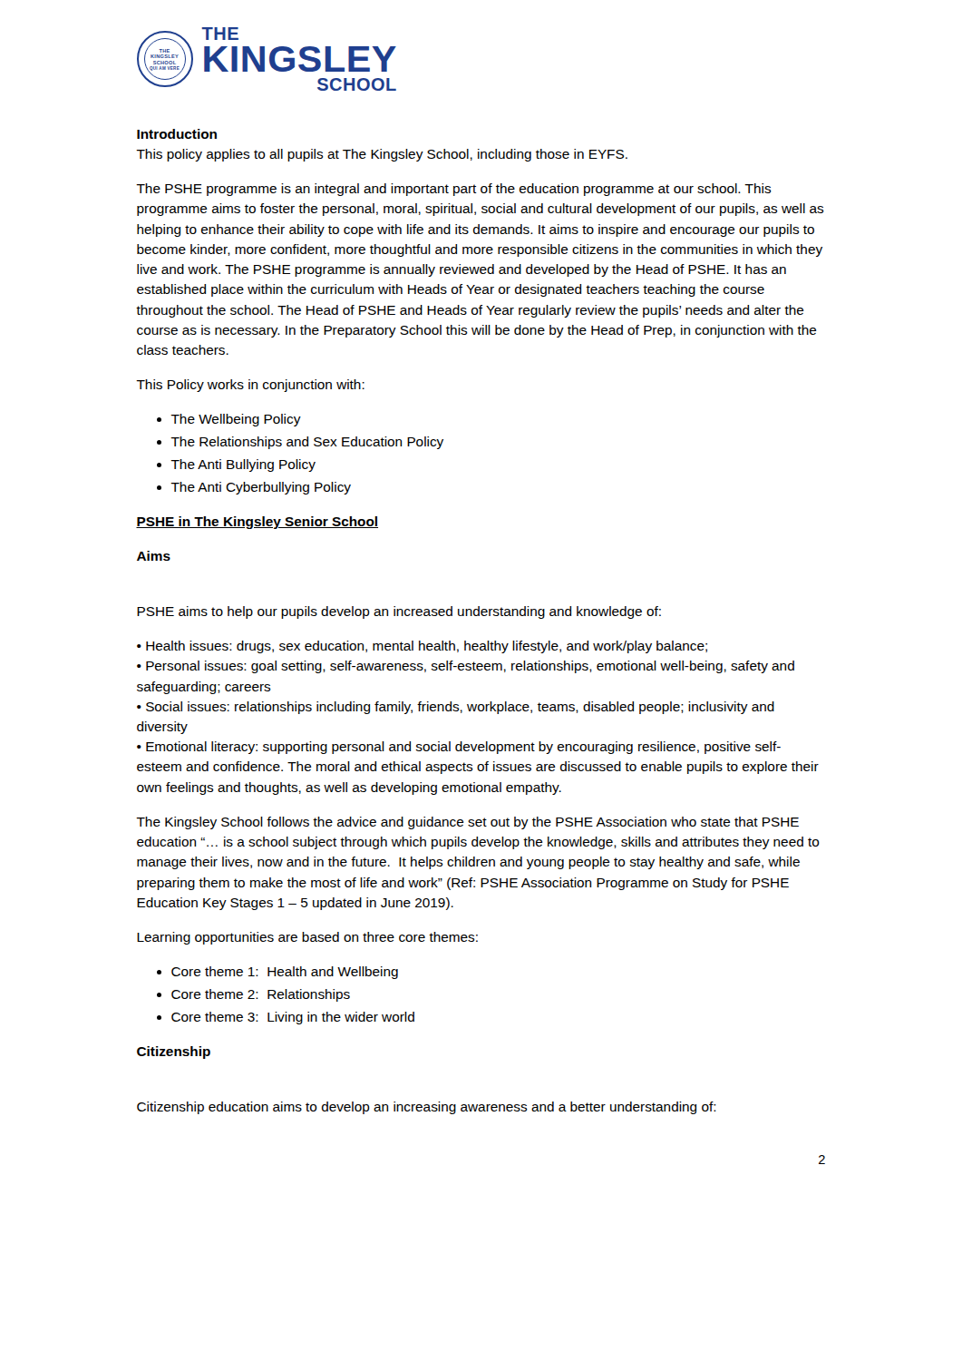THE KINGSLEY SCHOOL QUI AM VERE
THE KINGSLEY SCHOOL
Introduction
This policy applies to all pupils at The Kingsley School, including those in EYFS.
The PSHE programme is an integral and important part of the education programme at our school. This programme aims to foster the personal, moral, spiritual, social and cultural development of our pupils, as well as helping to enhance their ability to cope with life and its demands. It aims to inspire and encourage our pupils to become kinder, more confident, more thoughtful and more responsible citizens in the communities in which they live and work. The PSHE programme is annually reviewed and developed by the Head of PSHE. It has an established place within the curriculum with Heads of Year or designated teachers teaching the course throughout the school. The Head of PSHE and Heads of Year regularly review the pupils’ needs and alter the course as is necessary. In the Preparatory School this will be done by the Head of Prep, in conjunction with the class teachers.
This Policy works in conjunction with:
The Wellbeing Policy
The Relationships and Sex Education Policy
The Anti Bullying Policy
The Anti Cyberbullying Policy
PSHE in The Kingsley Senior School
Aims
PSHE aims to help our pupils develop an increased understanding and knowledge of:
• Health issues: drugs, sex education, mental health, healthy lifestyle, and work/play balance;
• Personal issues: goal setting, self-awareness, self-esteem, relationships, emotional well-being, safety and safeguarding; careers
• Social issues: relationships including family, friends, workplace, teams, disabled people; inclusivity and diversity
• Emotional literacy: supporting personal and social development by encouraging resilience, positive self-esteem and confidence. The moral and ethical aspects of issues are discussed to enable pupils to explore their own feelings and thoughts, as well as developing emotional empathy.
The Kingsley School follows the advice and guidance set out by the PSHE Association who state that PSHE education “… is a school subject through which pupils develop the knowledge, skills and attributes they need to manage their lives, now and in the future. It helps children and young people to stay healthy and safe, while preparing them to make the most of life and work” (Ref: PSHE Association Programme on Study for PSHE Education Key Stages 1 – 5 updated in June 2019).
Learning opportunities are based on three core themes:
Core theme 1: Health and Wellbeing
Core theme 2: Relationships
Core theme 3: Living in the wider world
Citizenship
Citizenship education aims to develop an increasing awareness and a better understanding of:
2